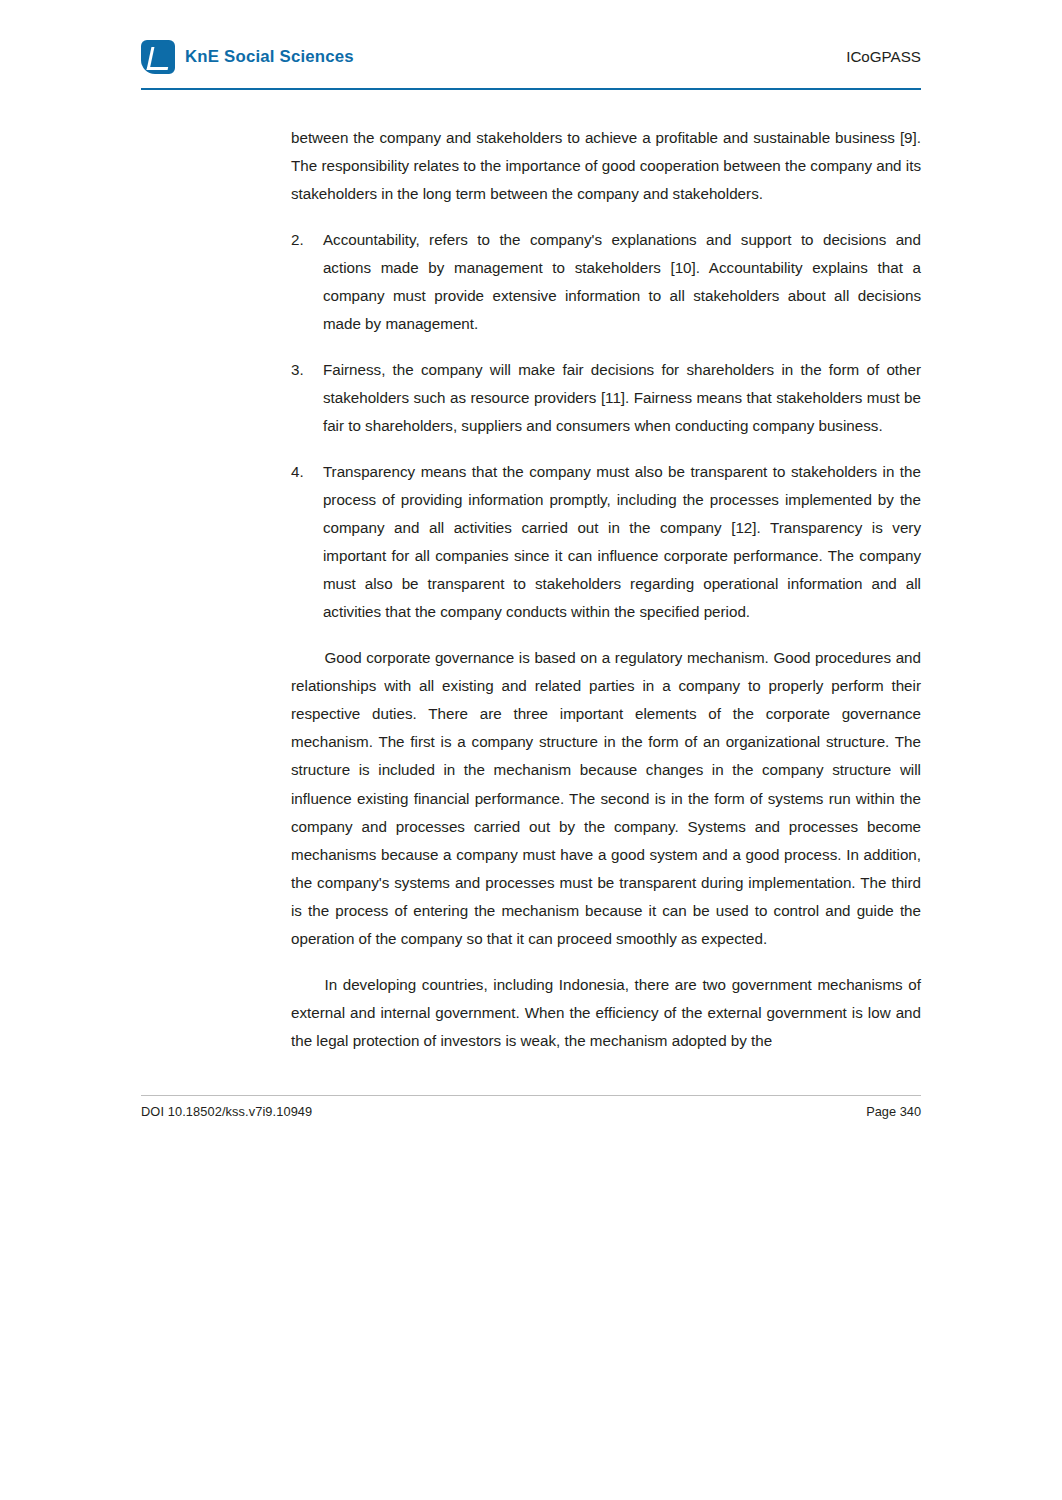KnE Social Sciences
ICoGPASS
between the company and stakeholders to achieve a profitable and sustainable business [9]. The responsibility relates to the importance of good cooperation between the company and its stakeholders in the long term between the company and stakeholders.
Accountability, refers to the company's explanations and support to decisions and actions made by management to stakeholders [10]. Accountability explains that a company must provide extensive information to all stakeholders about all decisions made by management.
Fairness, the company will make fair decisions for shareholders in the form of other stakeholders such as resource providers [11]. Fairness means that stakeholders must be fair to shareholders, suppliers and consumers when conducting company business.
Transparency means that the company must also be transparent to stakeholders in the process of providing information promptly, including the processes implemented by the company and all activities carried out in the company [12]. Transparency is very important for all companies since it can influence corporate performance. The company must also be transparent to stakeholders regarding operational information and all activities that the company conducts within the specified period.
Good corporate governance is based on a regulatory mechanism. Good procedures and relationships with all existing and related parties in a company to properly perform their respective duties. There are three important elements of the corporate governance mechanism. The first is a company structure in the form of an organizational structure. The structure is included in the mechanism because changes in the company structure will influence existing financial performance. The second is in the form of systems run within the company and processes carried out by the company. Systems and processes become mechanisms because a company must have a good system and a good process. In addition, the company's systems and processes must be transparent during implementation. The third is the process of entering the mechanism because it can be used to control and guide the operation of the company so that it can proceed smoothly as expected.
In developing countries, including Indonesia, there are two government mechanisms of external and internal government. When the efficiency of the external government is low and the legal protection of investors is weak, the mechanism adopted by the
DOI 10.18502/kss.v7i9.10949
Page 340